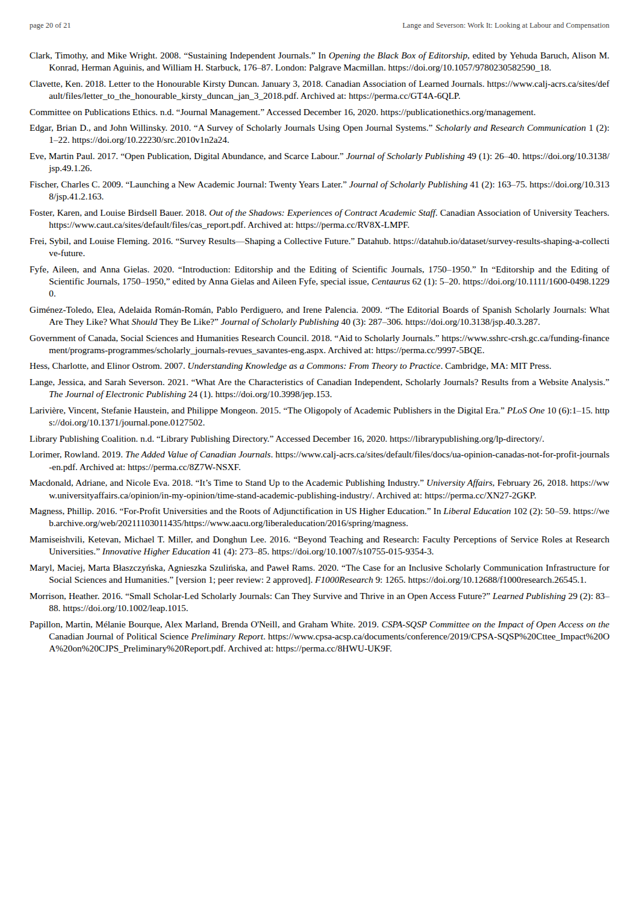page 20 of 21
Lange and Severson: Work It: Looking at Labour and Compensation
Clark, Timothy, and Mike Wright. 2008. “Sustaining Independent Journals.” In Opening the Black Box of Editorship, edited by Yehuda Baruch, Alison M. Konrad, Herman Aguinis, and William H. Starbuck, 176–87. London: Palgrave Macmillan. https://doi.org/10.1057/9780230582590_18.
Clavette, Ken. 2018. Letter to the Honourable Kirsty Duncan. January 3, 2018. Canadian Association of Learned Journals. https://www.calj-acrs.ca/sites/default/files/letter_to_the_honourable_kirsty_duncan_jan_3_2018.pdf. Archived at: https://perma.cc/GT4A-6QLP.
Committee on Publications Ethics. n.d. “Journal Management.” Accessed December 16, 2020. https://publicationethics.org/management.
Edgar, Brian D., and John Willinsky. 2010. “A Survey of Scholarly Journals Using Open Journal Systems.” Scholarly and Research Communication 1 (2): 1–22. https://doi.org/10.22230/src.2010v1n2a24.
Eve, Martin Paul. 2017. “Open Publication, Digital Abundance, and Scarce Labour.” Journal of Scholarly Publishing 49 (1): 26–40. https://doi.org/10.3138/jsp.49.1.26.
Fischer, Charles C. 2009. “Launching a New Academic Journal: Twenty Years Later.” Journal of Scholarly Publishing 41 (2): 163–75. https://doi.org/10.3138/jsp.41.2.163.
Foster, Karen, and Louise Birdsell Bauer. 2018. Out of the Shadows: Experiences of Contract Academic Staff. Canadian Association of University Teachers. https://www.caut.ca/sites/default/files/cas_report.pdf. Archived at: https://perma.cc/RV8X-LMPF.
Frei, Sybil, and Louise Fleming. 2016. “Survey Results—Shaping a Collective Future.” Datahub. https://datahub.io/dataset/survey-results-shaping-a-collective-future.
Fyfe, Aileen, and Anna Gielas. 2020. “Introduction: Editorship and the Editing of Scientific Journals, 1750–1950.” In “Editorship and the Editing of Scientific Journals, 1750–1950,” edited by Anna Gielas and Aileen Fyfe, special issue, Centaurus 62 (1): 5–20. https://doi.org/10.1111/1600-0498.12290.
Giménez-Toledo, Elea, Adelaida Román-Román, Pablo Perdiguero, and Irene Palencia. 2009. “The Editorial Boards of Spanish Scholarly Journals: What Are They Like? What Should They Be Like?” Journal of Scholarly Publishing 40 (3): 287–306. https://doi.org/10.3138/jsp.40.3.287.
Government of Canada, Social Sciences and Humanities Research Council. 2018. “Aid to Scholarly Journals.” https://www.sshrc-crsh.gc.ca/funding-financement/programs-programmes/scholarly_journals-revues_savantes-eng.aspx. Archived at: https://perma.cc/9997-5BQE.
Hess, Charlotte, and Elinor Ostrom. 2007. Understanding Knowledge as a Commons: From Theory to Practice. Cambridge, MA: MIT Press.
Lange, Jessica, and Sarah Severson. 2021. “What Are the Characteristics of Canadian Independent, Scholarly Journals? Results from a Website Analysis.” The Journal of Electronic Publishing 24 (1). https://doi.org/10.3998/jep.153.
Larivière, Vincent, Stefanie Haustein, and Philippe Mongeon. 2015. “The Oligopoly of Academic Publishers in the Digital Era.” PLoS One 10 (6):1–15. https://doi.org/10.1371/journal.pone.0127502.
Library Publishing Coalition. n.d. “Library Publishing Directory.” Accessed December 16, 2020. https://librarypublishing.org/lp-directory/.
Lorimer, Rowland. 2019. The Added Value of Canadian Journals. https://www.calj-acrs.ca/sites/default/files/docs/ua-opinion-canadas-not-for-profit-journals-en.pdf. Archived at: https://perma.cc/8Z7W-NSXF.
Macdonald, Adriane, and Nicole Eva. 2018. “It’s Time to Stand Up to the Academic Publishing Industry.” University Affairs, February 26, 2018. https://www.universityaffairs.ca/opinion/in-my-opinion/time-stand-academic-publishing-industry/. Archived at: https://perma.cc/XN27-2GKP.
Magness, Phillip. 2016. “For-Profit Universities and the Roots of Adjunctification in US Higher Education.” In Liberal Education 102 (2): 50–59. https://web.archive.org/web/20211103011435/https://www.aacu.org/liberaleducation/2016/spring/magness.
Mamiseishvili, Ketevan, Michael T. Miller, and Donghun Lee. 2016. “Beyond Teaching and Research: Faculty Perceptions of Service Roles at Research Universities.” Innovative Higher Education 41 (4): 273–85. https://doi.org/10.1007/s10755-015-9354-3.
Maryl, Maciej, Marta Błaszczyńska, Agnieszka Szulińska, and Paweł Rams. 2020. “The Case for an Inclusive Scholarly Communication Infrastructure for Social Sciences and Humanities.” [version 1; peer review: 2 approved]. F1000Research 9: 1265. https://doi.org/10.12688/f1000research.26545.1.
Morrison, Heather. 2016. “Small Scholar-Led Scholarly Journals: Can They Survive and Thrive in an Open Access Future?” Learned Publishing 29 (2): 83–88. https://doi.org/10.1002/leap.1015.
Papillon, Martin, Mélanie Bourque, Alex Marland, Brenda O'Neill, and Graham White. 2019. CSPA-SQSP Committee on the Impact of Open Access on the Canadian Journal of Political Science Preliminary Report. https://www.cpsa-acsp.ca/documents/conference/2019/CPSA-SQSP%20Cttee_Impact%20OA%20on%20CJPS_Preliminary%20Report.pdf. Archived at: https://perma.cc/8HWU-UK9F.